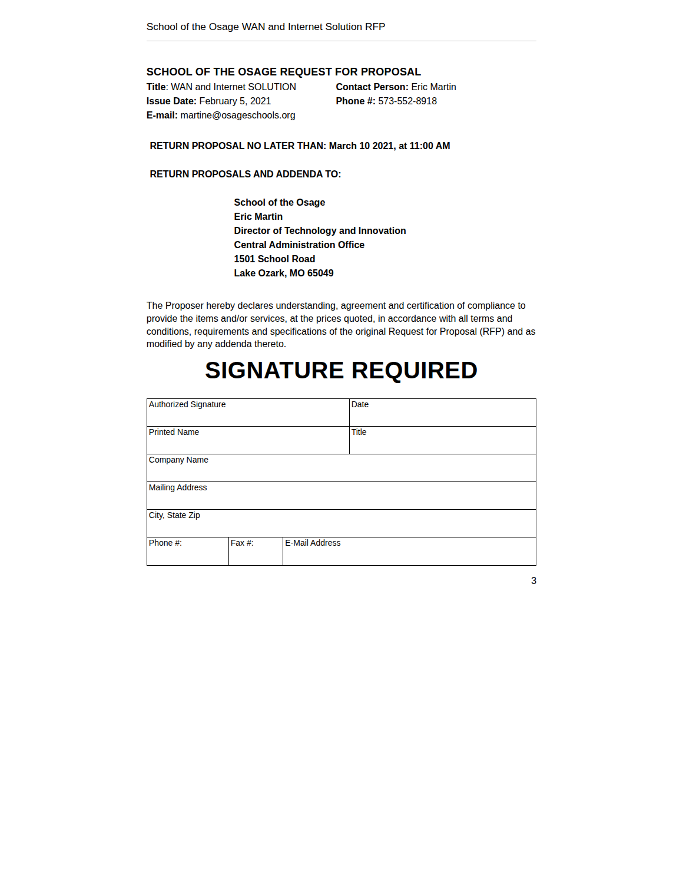School of the Osage WAN and Internet Solution RFP
SCHOOL OF THE OSAGE REQUEST FOR PROPOSAL
Title: WAN and Internet SOLUTION
Contact Person: Eric Martin
Issue Date: February 5, 2021
Phone #: 573-552-8918
E-mail: martine@osageschools.org
RETURN PROPOSAL NO LATER THAN: March 10 2021, at 11:00 AM
RETURN PROPOSALS AND ADDENDA TO:
School of the Osage
Eric Martin
Director of Technology and Innovation
Central Administration Office
1501 School Road
Lake Ozark, MO 65049
The Proposer hereby declares understanding, agreement and certification of compliance to provide the items and/or services, at the prices quoted, in accordance with all terms and conditions, requirements and specifications of the original Request for Proposal (RFP) and as modified by any addenda thereto.
SIGNATURE REQUIRED
| Authorized Signature | Date |
| Printed Name | Title |
| Company Name |
| Mailing Address |
| City, State Zip |
| Phone #: | Fax #: | E-Mail Address |
3